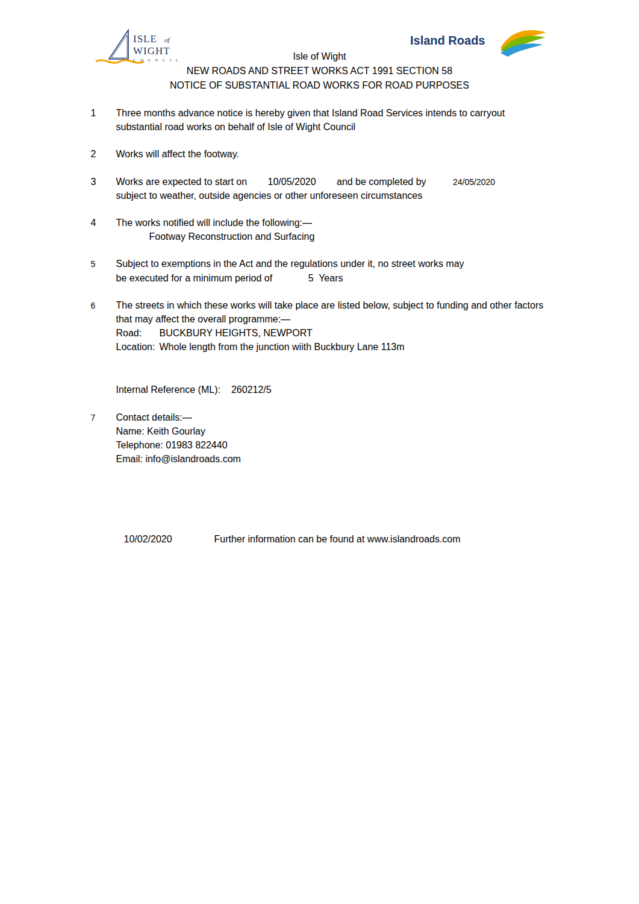ISLE of WIGHT C O U N C I L
Island Roads
Isle of Wight
NEW ROADS AND STREET WORKS ACT 1991 SECTION 58
NOTICE OF SUBSTANTIAL ROAD WORKS FOR ROAD PURPOSES
1 Three months advance notice is hereby given that Island Road Services intends to carryout substantial road works on behalf of Isle of Wight Council
2 Works will affect the footway.
3 Works are expected to start on 10/05/2020 and be completed by 24/05/2020
subject to weather, outside agencies or other unforeseen circumstances
4 The works notified will include the following:—
Footway Reconstruction and Surfacing
5 Subject to exemptions in the Act and the regulations under it, no street works may
be executed for a minimum period of 5 Years
6 The streets in which these works will take place are listed below, subject to funding and other factors that may affect the overall programme:—
Road: BUCKBURY HEIGHTS, NEWPORT
Location: Whole length from the junction wiith Buckbury Lane 113m
Internal Reference (ML):260212/5
7 Contact details:—
Name: Keith Gourlay
Telephone: 01983 822440
Email: info@islandroads.com
10/02/2020 Further information can be found at www.islandroads.com